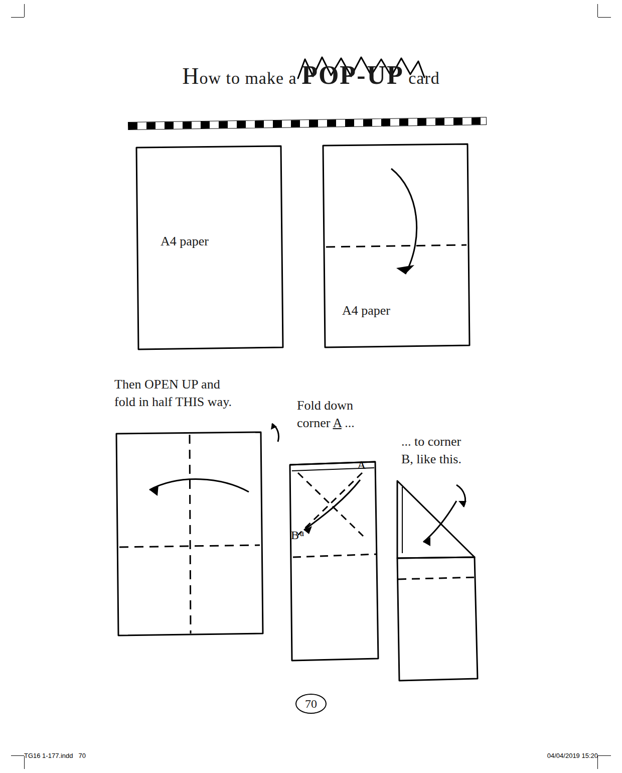How to make a POP-UP card
A4 paper
A4 paper
Then OPEN UP and
fold in half THIS way.
Fold down
corner A ...
A B a
... to corner
B, like this.
70
TG16 1-177.indd 70
04/04/2019 15:20